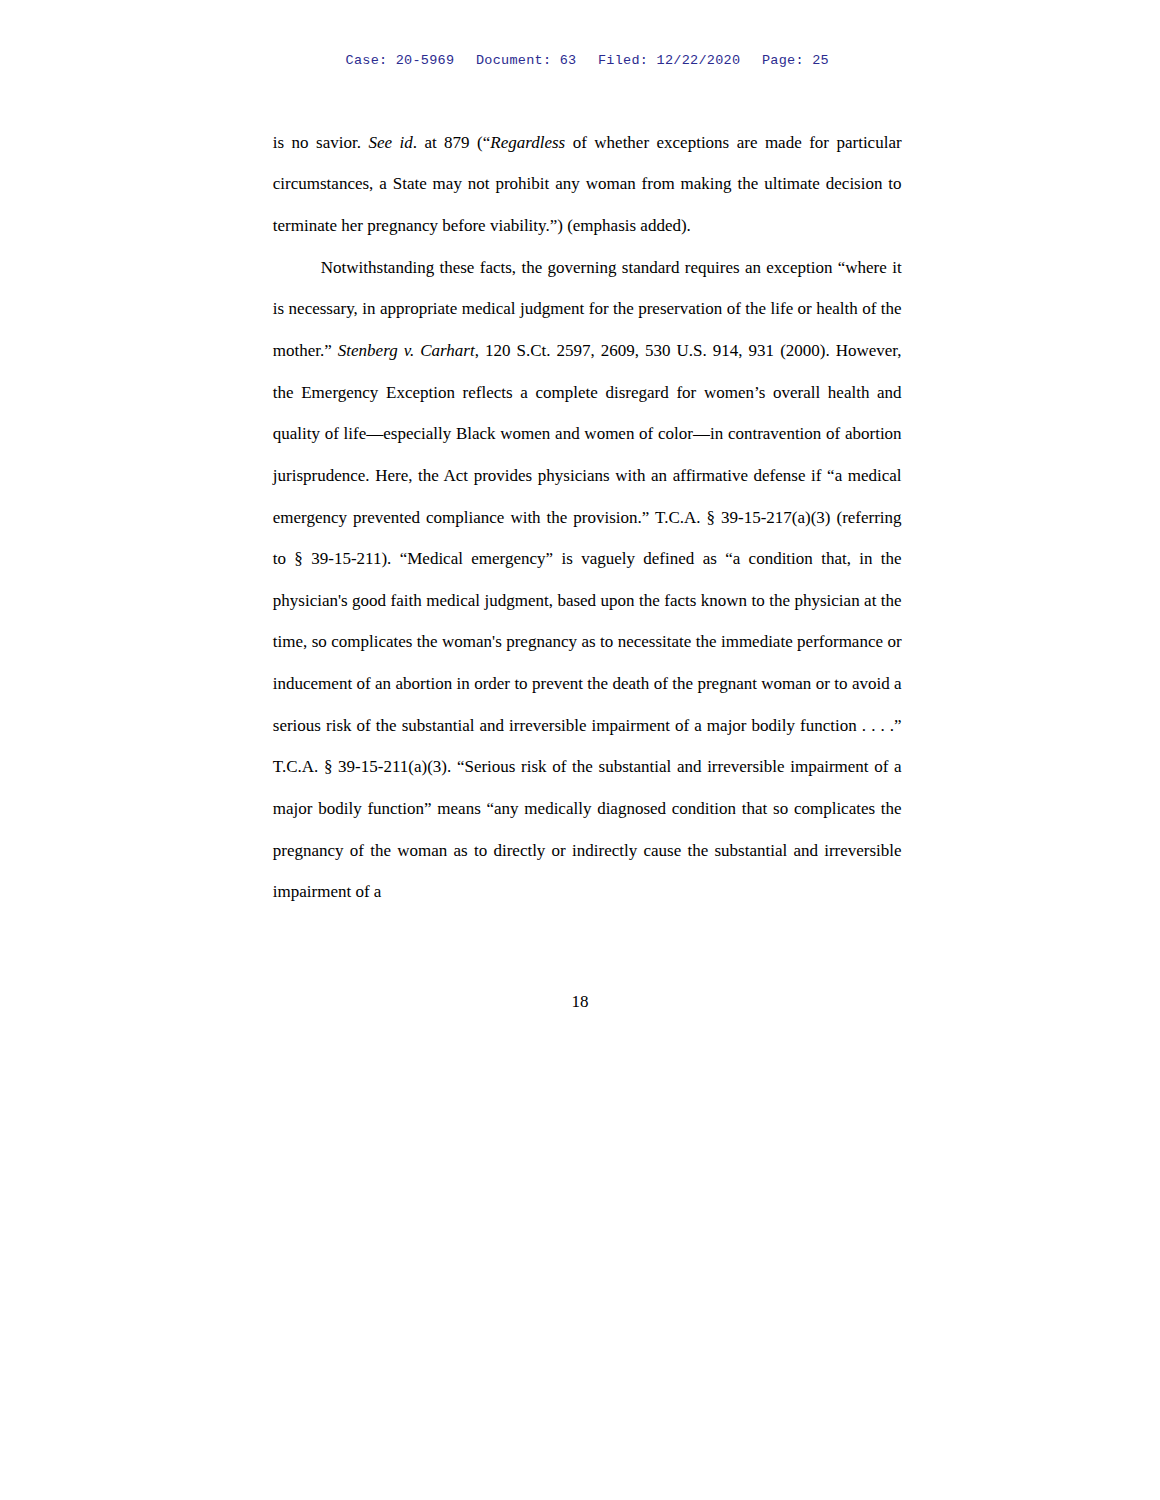Case: 20-5969 Document: 63 Filed: 12/22/2020 Page: 25
is no savior. See id. at 879 (“Regardless of whether exceptions are made for particular circumstances, a State may not prohibit any woman from making the ultimate decision to terminate her pregnancy before viability.”) (emphasis added).
Notwithstanding these facts, the governing standard requires an exception “where it is necessary, in appropriate medical judgment for the preservation of the life or health of the mother.” Stenberg v. Carhart, 120 S.Ct. 2597, 2609, 530 U.S. 914, 931 (2000). However, the Emergency Exception reflects a complete disregard for women’s overall health and quality of life—especially Black women and women of color—in contravention of abortion jurisprudence. Here, the Act provides physicians with an affirmative defense if “a medical emergency prevented compliance with the provision.” T.C.A. § 39-15-217(a)(3) (referring to § 39-15-211). “Medical emergency” is vaguely defined as “a condition that, in the physician's good faith medical judgment, based upon the facts known to the physician at the time, so complicates the woman's pregnancy as to necessitate the immediate performance or inducement of an abortion in order to prevent the death of the pregnant woman or to avoid a serious risk of the substantial and irreversible impairment of a major bodily function . . . .” T.C.A. § 39-15-211(a)(3). “Serious risk of the substantial and irreversible impairment of a major bodily function” means “any medically diagnosed condition that so complicates the pregnancy of the woman as to directly or indirectly cause the substantial and irreversible impairment of a
18